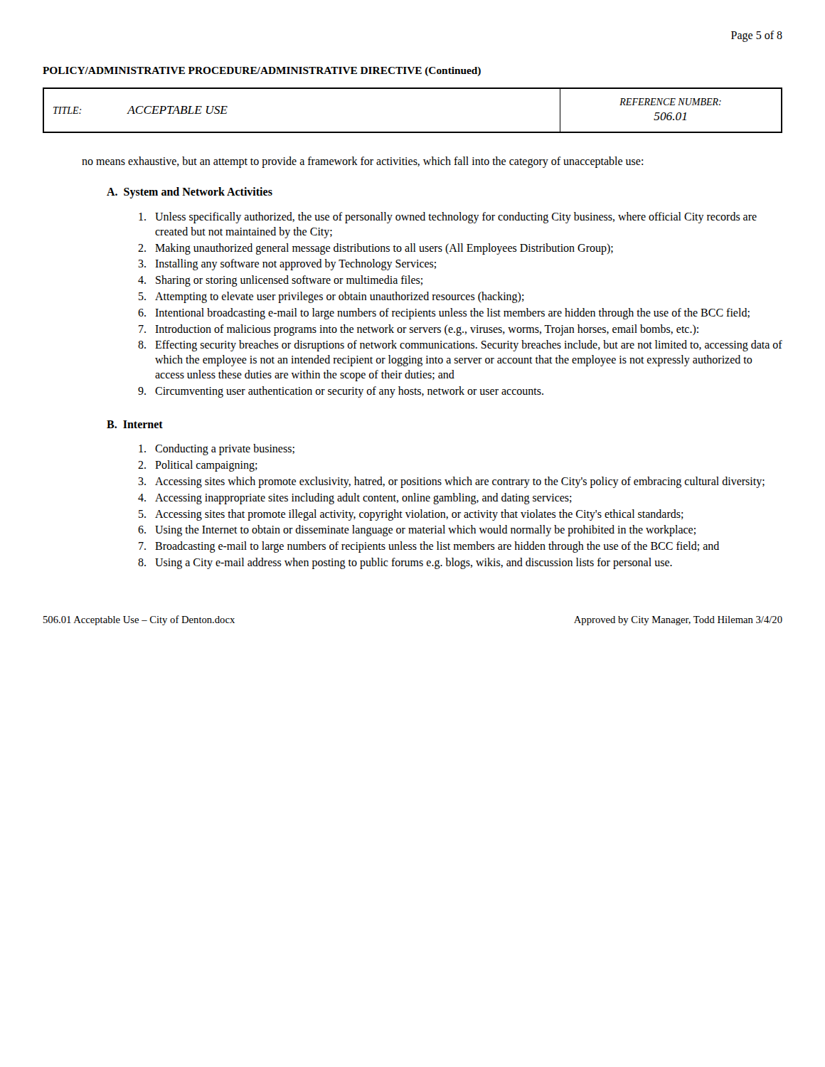Page 5 of 8
POLICY/ADMINISTRATIVE PROCEDURE/ADMINISTRATIVE DIRECTIVE (Continued)
| TITLE: ACCEPTABLE USE | REFERENCE NUMBER: 506.01 |
no means exhaustive, but an attempt to provide a framework for activities, which fall into the category of unacceptable use:
A. System and Network Activities
Unless specifically authorized, the use of personally owned technology for conducting City business, where official City records are created but not maintained by the City;
Making unauthorized general message distributions to all users (All Employees Distribution Group);
Installing any software not approved by Technology Services;
Sharing or storing unlicensed software or multimedia files;
Attempting to elevate user privileges or obtain unauthorized resources (hacking);
Intentional broadcasting e-mail to large numbers of recipients unless the list members are hidden through the use of the BCC field;
Introduction of malicious programs into the network or servers (e.g., viruses, worms, Trojan horses, email bombs, etc.):
Effecting security breaches or disruptions of network communications. Security breaches include, but are not limited to, accessing data of which the employee is not an intended recipient or logging into a server or account that the employee is not expressly authorized to access unless these duties are within the scope of their duties; and
Circumventing user authentication or security of any hosts, network or user accounts.
B. Internet
Conducting a private business;
Political campaigning;
Accessing sites which promote exclusivity, hatred, or positions which are contrary to the City's policy of embracing cultural diversity;
Accessing inappropriate sites including adult content, online gambling, and dating services;
Accessing sites that promote illegal activity, copyright violation, or activity that violates the City's ethical standards;
Using the Internet to obtain or disseminate language or material which would normally be prohibited in the workplace;
Broadcasting e-mail to large numbers of recipients unless the list members are hidden through the use of the BCC field; and
Using a City e-mail address when posting to public forums e.g. blogs, wikis, and discussion lists for personal use.
506.01 Acceptable Use – City of Denton.docx
Approved by City Manager, Todd Hileman 3/4/20